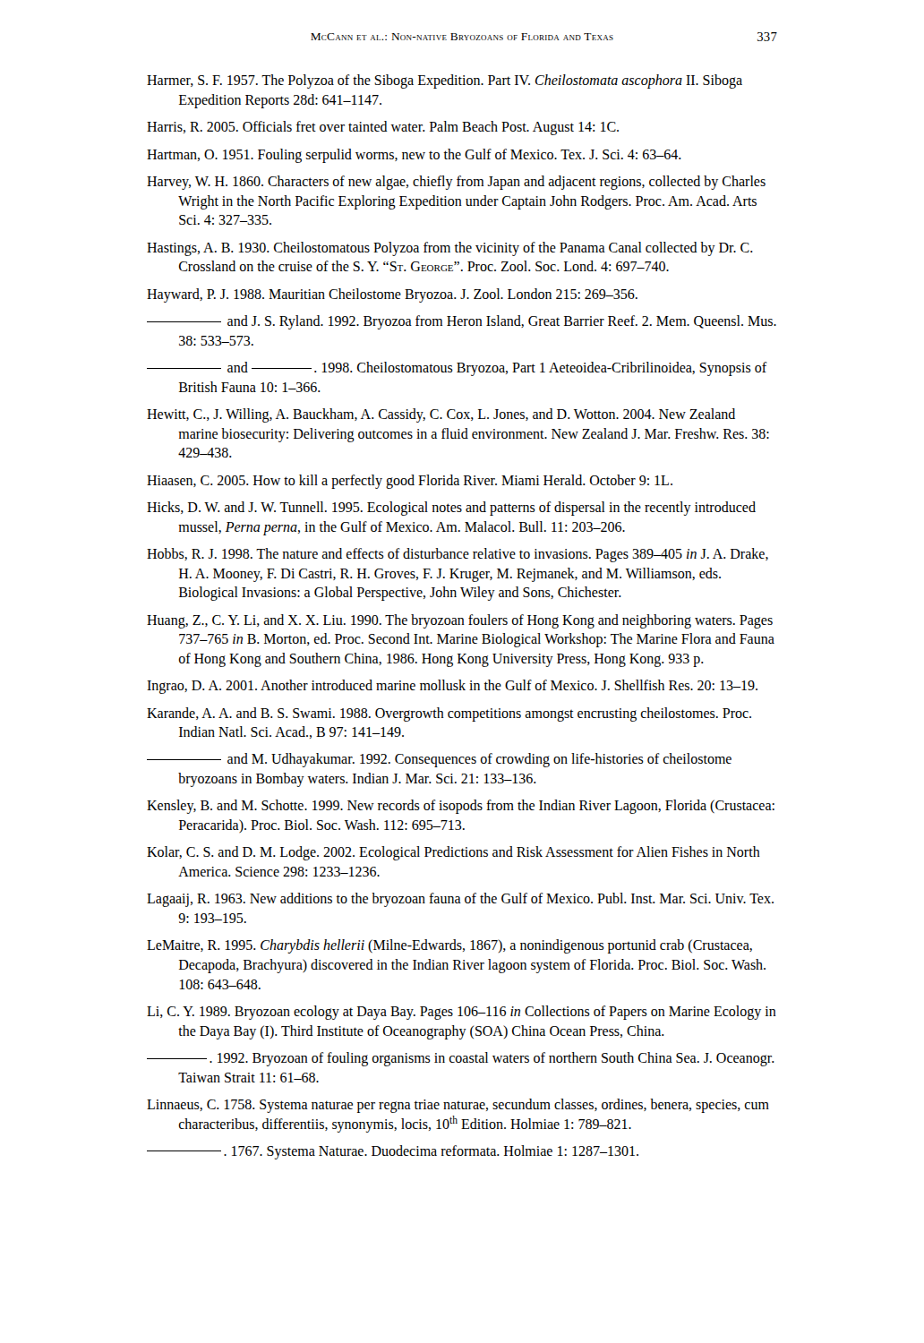McCann et al.: Non-native Bryozoans of Florida and Texas 337
Harmer, S. F. 1957. The Polyzoa of the Siboga Expedition. Part IV. Cheilostomata ascophora II. Siboga Expedition Reports 28d: 641–1147.
Harris, R. 2005. Officials fret over tainted water. Palm Beach Post. August 14: 1C.
Hartman, O. 1951. Fouling serpulid worms, new to the Gulf of Mexico. Tex. J. Sci. 4: 63–64.
Harvey, W. H. 1860. Characters of new algae, chiefly from Japan and adjacent regions, collected by Charles Wright in the North Pacific Exploring Expedition under Captain John Rodgers. Proc. Am. Acad. Arts Sci. 4: 327–335.
Hastings, A. B. 1930. Cheilostomatous Polyzoa from the vicinity of the Panama Canal collected by Dr. C. Crossland on the cruise of the S. Y. “St. George”. Proc. Zool. Soc. Lond. 4: 697–740.
Hayward, P. J. 1988. Mauritian Cheilostome Bryozoa. J. Zool. London 215: 269–356.
and J. S. Ryland. 1992. Bryozoa from Heron Island, Great Barrier Reef. 2. Mem. Queensl. Mus. 38: 533–573.
and . 1998. Cheilostomatous Bryozoa, Part 1 Aeteoidea-Cribrilinoidea, Synopsis of British Fauna 10: 1–366.
Hewitt, C., J. Willing, A. Bauckham, A. Cassidy, C. Cox, L. Jones, and D. Wotton. 2004. New Zealand marine biosecurity: Delivering outcomes in a fluid environment. New Zealand J. Mar. Freshw. Res. 38: 429–438.
Hiaasen, C. 2005. How to kill a perfectly good Florida River. Miami Herald. October 9: 1L.
Hicks, D. W. and J. W. Tunnell. 1995. Ecological notes and patterns of dispersal in the recently introduced mussel, Perna perna, in the Gulf of Mexico. Am. Malacol. Bull. 11: 203–206.
Hobbs, R. J. 1998. The nature and effects of disturbance relative to invasions. Pages 389–405 in J. A. Drake, H. A. Mooney, F. Di Castri, R. H. Groves, F. J. Kruger, M. Rejmanek, and M. Williamson, eds. Biological Invasions: a Global Perspective, John Wiley and Sons, Chichester.
Huang, Z., C. Y. Li, and X. X. Liu. 1990. The bryozoan foulers of Hong Kong and neighboring waters. Pages 737–765 in B. Morton, ed. Proc. Second Int. Marine Biological Workshop: The Marine Flora and Fauna of Hong Kong and Southern China, 1986. Hong Kong University Press, Hong Kong. 933 p.
Ingrao, D. A. 2001. Another introduced marine mollusk in the Gulf of Mexico. J. Shellfish Res. 20: 13–19.
Karande, A. A. and B. S. Swami. 1988. Overgrowth competitions amongst encrusting cheilostomes. Proc. Indian Natl. Sci. Acad., B 97: 141–149.
and M. Udhayakumar. 1992. Consequences of crowding on life-histories of cheilostome bryozoans in Bombay waters. Indian J. Mar. Sci. 21: 133–136.
Kensley, B. and M. Schotte. 1999. New records of isopods from the Indian River Lagoon, Florida (Crustacea: Peracarida). Proc. Biol. Soc. Wash. 112: 695–713.
Kolar, C. S. and D. M. Lodge. 2002. Ecological Predictions and Risk Assessment for Alien Fishes in North America. Science 298: 1233–1236.
Lagaaij, R. 1963. New additions to the bryozoan fauna of the Gulf of Mexico. Publ. Inst. Mar. Sci. Univ. Tex. 9: 193–195.
LeMaitre, R. 1995. Charybdis hellerii (Milne-Edwards, 1867), a nonindigenous portunid crab (Crustacea, Decapoda, Brachyura) discovered in the Indian River lagoon system of Florida. Proc. Biol. Soc. Wash. 108: 643–648.
Li, C. Y. 1989. Bryozoan ecology at Daya Bay. Pages 106–116 in Collections of Papers on Marine Ecology in the Daya Bay (I). Third Institute of Oceanography (SOA) China Ocean Press, China.
. 1992. Bryozoan of fouling organisms in coastal waters of northern South China Sea. J. Oceanogr. Taiwan Strait 11: 61–68.
Linnaeus, C. 1758. Systema naturae per regna triae naturae, secundum classes, ordines, benera, species, cum characteribus, differentiis, synonymis, locis, 10th Edition. Holmiae 1: 789–821.
. 1767. Systema Naturae. Duodecima reformata. Holmiae 1: 1287–1301.